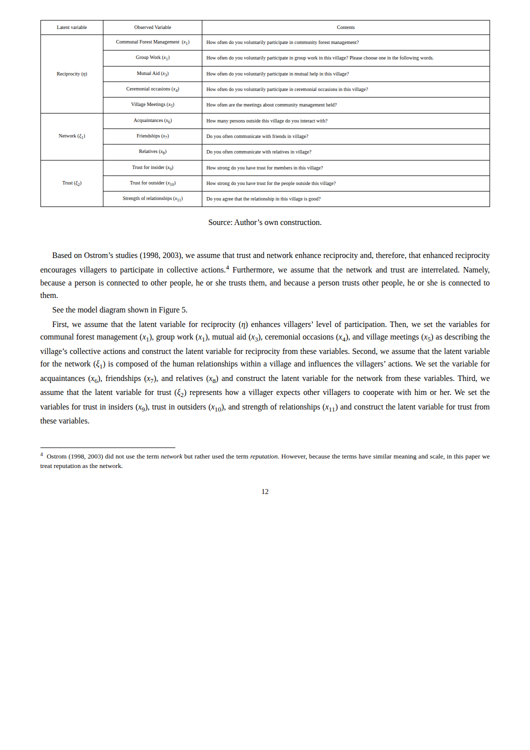| Latent variable | Observed Variable | Contents |
| --- | --- | --- |
| Reciprocity ( η ) | Communal Forest Management ( x 1 ) | How often do you voluntarily participate in community forest management? |
| Group Work ( x 1 ) | How often do you voluntarily participate in group work in this village? Please choose one in the following words. |
| Mutual Aid ( x 3 ) | How often do you voluntarily participate in mutual help in this village? |
| Ceremonial occasions ( x 4 ) | How often do you voluntarily participate in ceremonial occasions in this village? |
| Village Meetings ( x 5 ) | How often are the meetings about community management held? |
| Network ( ξ 1 ) | Acquaintances ( x 6 ) | How many persons outside this village do you interact with? |
| Friendships ( x 7 ) | Do you often communicate with friends in village? |
| Relatives ( x 8 ) | Do you often communicate with relatives in village? |
| Trust ( ξ 2 ) | Trust for insider ( x 9 ) | How strong do you have trust for members in this village? |
| Trust for outsider ( x 10 ) | How strong do you have trust for the people outside this village? |
| Strength of relationships ( x 11 ) | Do you agree that the relationship in this village is good? |
Source: Author’s own construction.
Based on Ostrom’s studies (1998, 2003), we assume that trust and network enhance reciprocity and, therefore, that enhanced reciprocity encourages villagers to participate in collective actions.4 Furthermore, we assume that the network and trust are interrelated. Namely, because a person is connected to other people, he or she trusts them, and because a person trusts other people, he or she is connected to them.
See the model diagram shown in Figure 5.
First, we assume that the latent variable for reciprocity (η) enhances villagers’ level of participation. Then, we set the variables for communal forest management (x1), group work (x1), mutual aid (x3), ceremonial occasions (x4), and village meetings (x5) as describing the village’s collective actions and construct the latent variable for reciprocity from these variables. Second, we assume that the latent variable for the network (ξ1) is composed of the human relationships within a village and influences the villagers’ actions. We set the variable for acquaintances (x6), friendships (x7), and relatives (x8) and construct the latent variable for the network from these variables. Third, we assume that the latent variable for trust (ξ2) represents how a villager expects other villagers to cooperate with him or her. We set the variables for trust in insiders (x9), trust in outsiders (x10), and strength of relationships (x11) and construct the latent variable for trust from these variables.
4 Ostrom (1998, 2003) did not use the term network but rather used the term reputation. However, because the terms have similar meaning and scale, in this paper we treat reputation as the network.
12